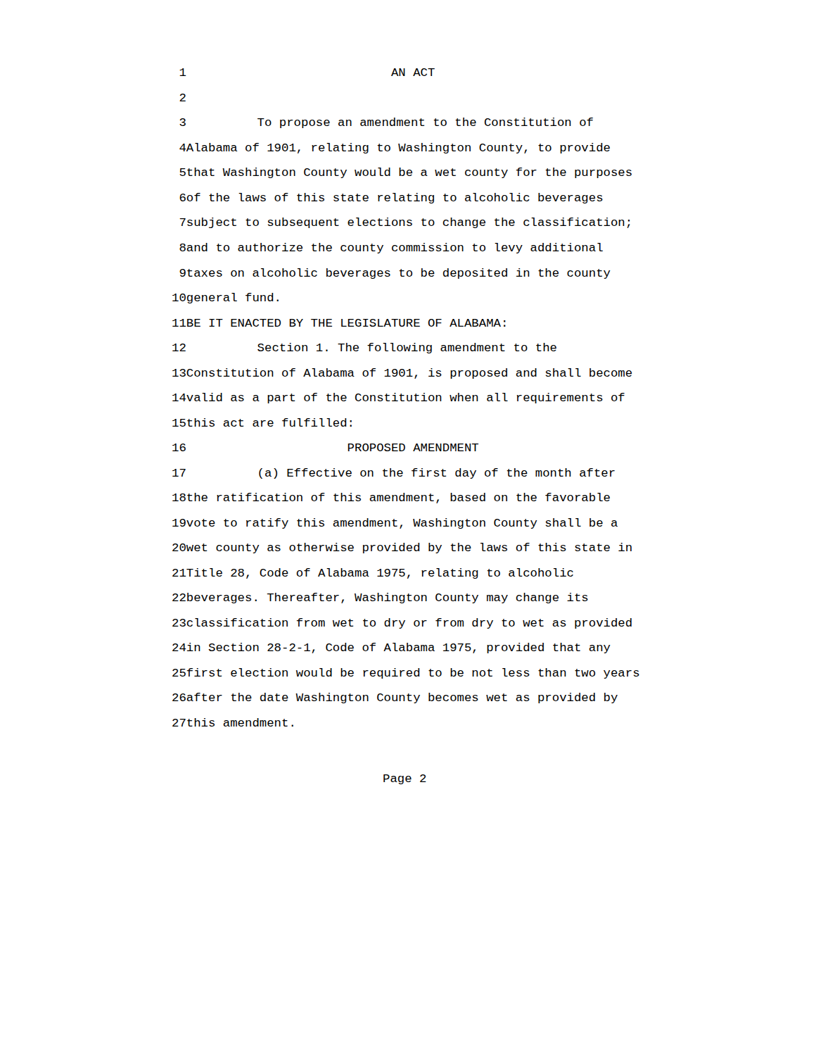| 1 | AN ACT |
| 2 | |
| 3 | To propose an amendment to the Constitution of |
| 4 | Alabama of 1901, relating to Washington County, to provide |
| 5 | that Washington County would be a wet county for the purposes |
| 6 | of the laws of this state relating to alcoholic beverages |
| 7 | subject to subsequent elections to change the classification; |
| 8 | and to authorize the county commission to levy additional |
| 9 | taxes on alcoholic beverages to be deposited in the county |
| 10 | general fund. |
| 11 | BE IT ENACTED BY THE LEGISLATURE OF ALABAMA: |
| 12 | Section 1. The following amendment to the |
| 13 | Constitution of Alabama of 1901, is proposed and shall become |
| 14 | valid as a part of the Constitution when all requirements of |
| 15 | this act are fulfilled: |
| 16 | PROPOSED AMENDMENT |
| 17 | (a) Effective on the first day of the month after |
| 18 | the ratification of this amendment, based on the favorable |
| 19 | vote to ratify this amendment, Washington County shall be a |
| 20 | wet county as otherwise provided by the laws of this state in |
| 21 | Title 28, Code of Alabama 1975, relating to alcoholic |
| 22 | beverages. Thereafter, Washington County may change its |
| 23 | classification from wet to dry or from dry to wet as provided |
| 24 | in Section 28-2-1, Code of Alabama 1975, provided that any |
| 25 | first election would be required to be not less than two years |
| 26 | after the date Washington County becomes wet as provided by |
| 27 | this amendment. |
Page 2